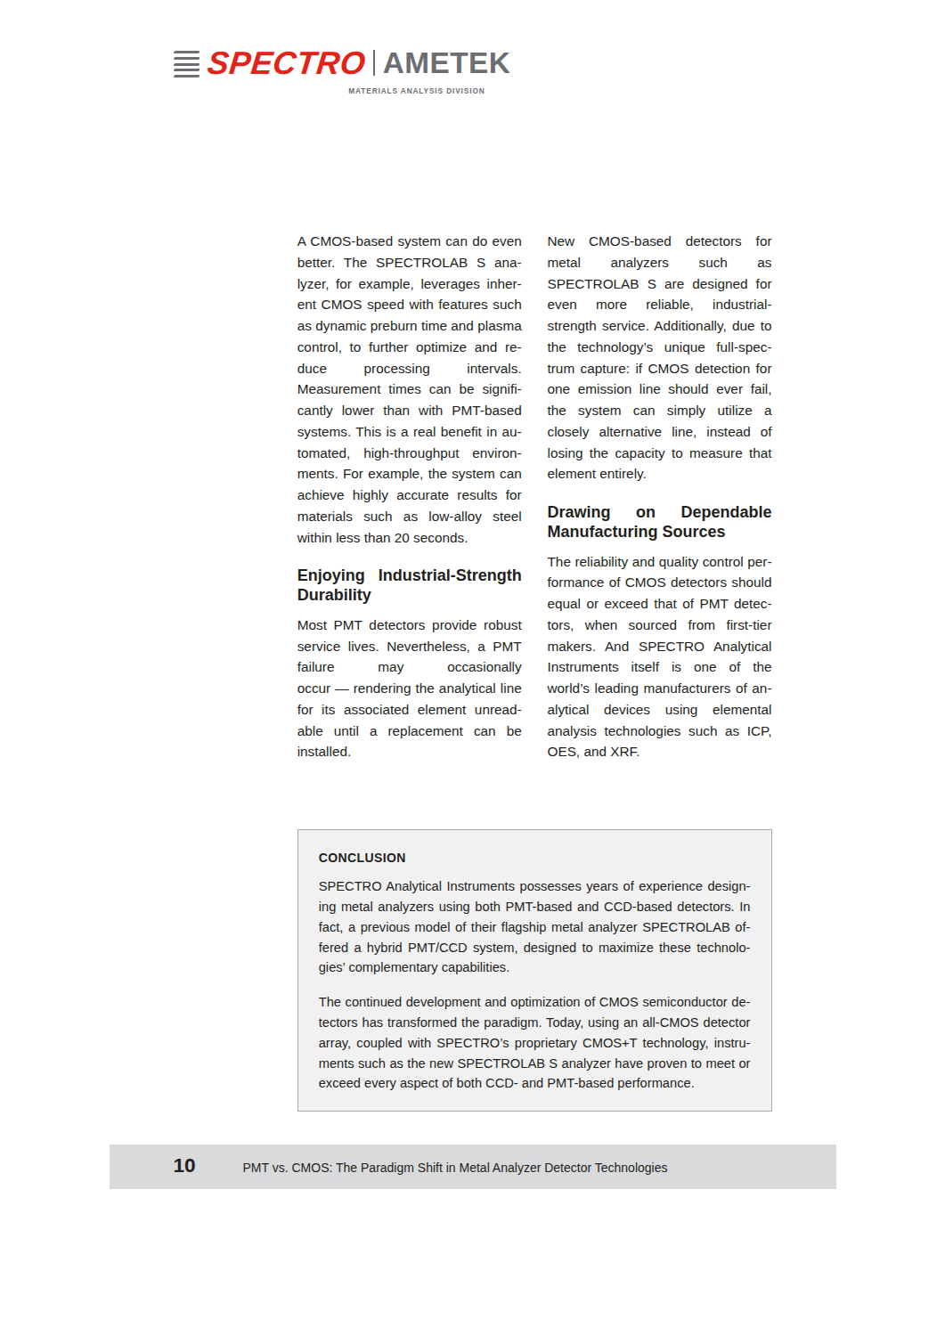SPECTRO
AMETEK
Materials Analysis Division
A CMOS-based system can do even better. The SPECTROLAB S analyzer, for example, leverages inherent CMOS speed with features such as dynamic preburn time and plasma control, to further optimize and reduce processing intervals. Measurement times can be significantly lower than with PMT-based systems. This is a real benefit in automated, high-throughput environments. For example, the system can achieve highly accurate results for materials such as low-alloy steel within less than 20 seconds.
Enjoying Industrial-Strength Durability
Most PMT detectors provide robust service lives. Nevertheless, a PMT failure may occasionally occur — rendering the analytical line for its associated element unreadable until a replacement can be installed.
New CMOS-based detectors for metal analyzers such as SPECTROLAB S are designed for even more reliable, industrial-strength service. Additionally, due to the technology’s unique full-spectrum capture: if CMOS detection for one emission line should ever fail, the system can simply utilize a closely alternative line, instead of losing the capacity to measure that element entirely.
Drawing on Dependable
Manufacturing Sources
The reliability and quality control performance of CMOS detectors should equal or exceed that of PMT detectors, when sourced from first-tier makers. And SPECTRO Analytical Instruments itself is one of the world’s leading manufacturers of analytical devices using elemental analysis technologies such as ICP, OES, and XRF.
Conclusion
SPECTRO Analytical Instruments possesses years of experience designing metal analyzers using both PMT-based and CCD-based detectors. In fact, a previous model of their flagship metal analyzer SPECTROLAB offered a hybrid PMT/CCD system, designed to maximize these technologies’ complementary capabilities.
The continued development and optimization of CMOS semiconductor detectors has transformed the paradigm. Today, using an all-CMOS detector array, coupled with SPECTRO’s proprietary CMOS+T technology, instruments such as the new SPECTROLAB S analyzer have proven to meet or exceed every aspect of both CCD- and PMT-based performance.
10
PMT vs. CMOS: The Paradigm Shift in Metal Analyzer Detector Technologies